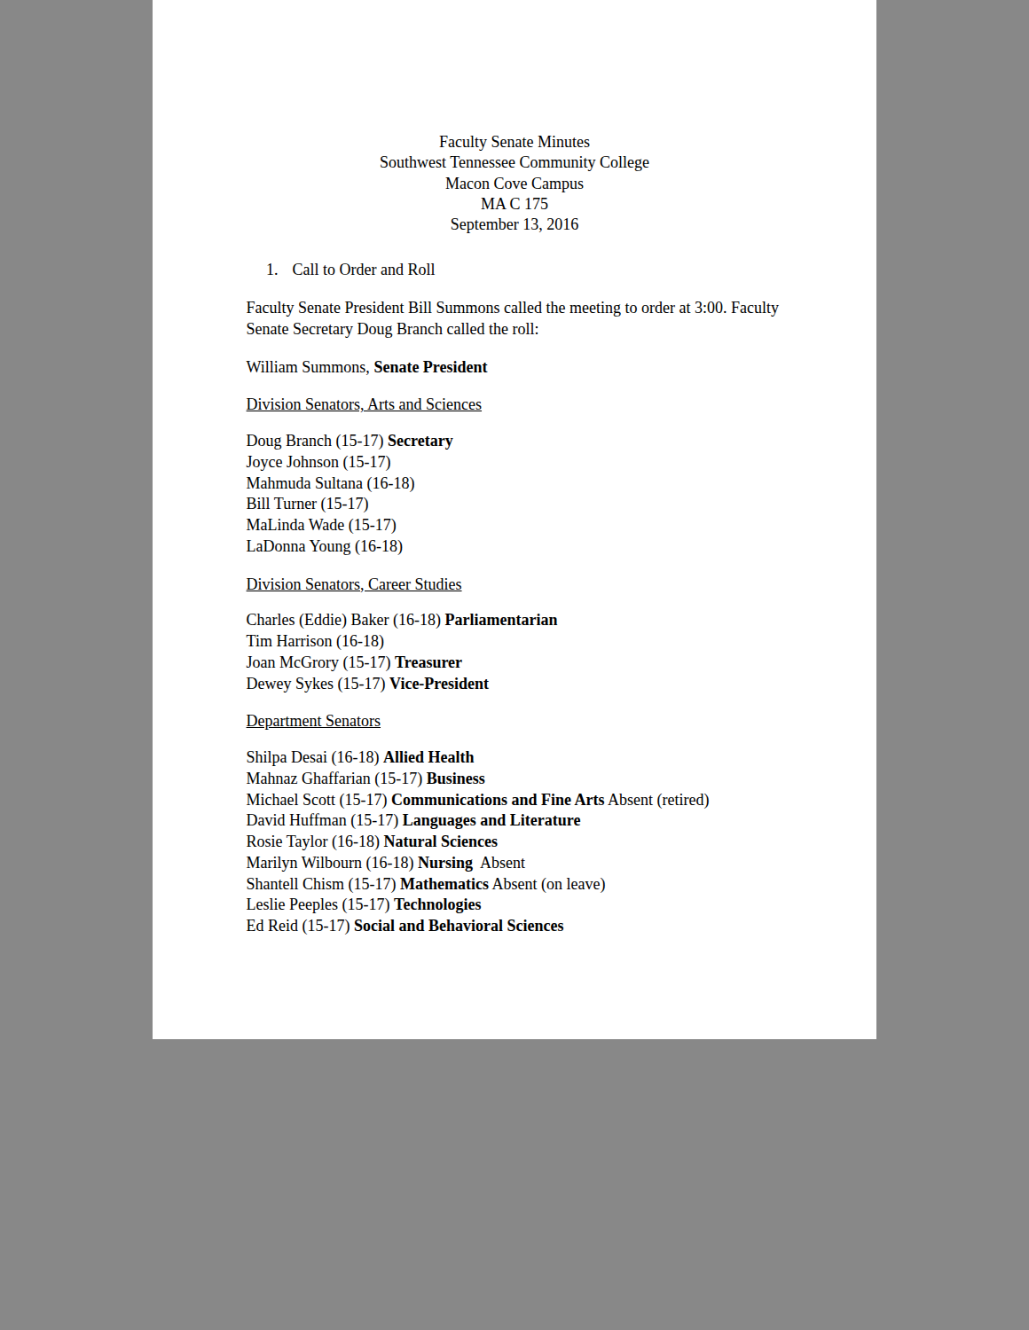Faculty Senate Minutes
Southwest Tennessee Community College
Macon Cove Campus
MA C 175
September 13, 2016
Call to Order and Roll
Faculty Senate President Bill Summons called the meeting to order at 3:00. Faculty Senate Secretary Doug Branch called the roll:
William Summons, Senate President
Division Senators, Arts and Sciences
Doug Branch (15-17) Secretary
Joyce Johnson (15-17)
Mahmuda Sultana (16-18)
Bill Turner (15-17)
MaLinda Wade (15-17)
LaDonna Young (16-18)
Division Senators, Career Studies
Charles (Eddie) Baker (16-18) Parliamentarian
Tim Harrison (16-18)
Joan McGrory (15-17) Treasurer
Dewey Sykes (15-17) Vice-President
Department Senators
Shilpa Desai (16-18) Allied Health
Mahnaz Ghaffarian (15-17) Business
Michael Scott (15-17) Communications and Fine Arts Absent (retired)
David Huffman (15-17) Languages and Literature
Rosie Taylor (16-18) Natural Sciences
Marilyn Wilbourn (16-18) Nursing Absent
Shantell Chism (15-17) Mathematics Absent (on leave)
Leslie Peeples (15-17) Technologies
Ed Reid (15-17) Social and Behavioral Sciences